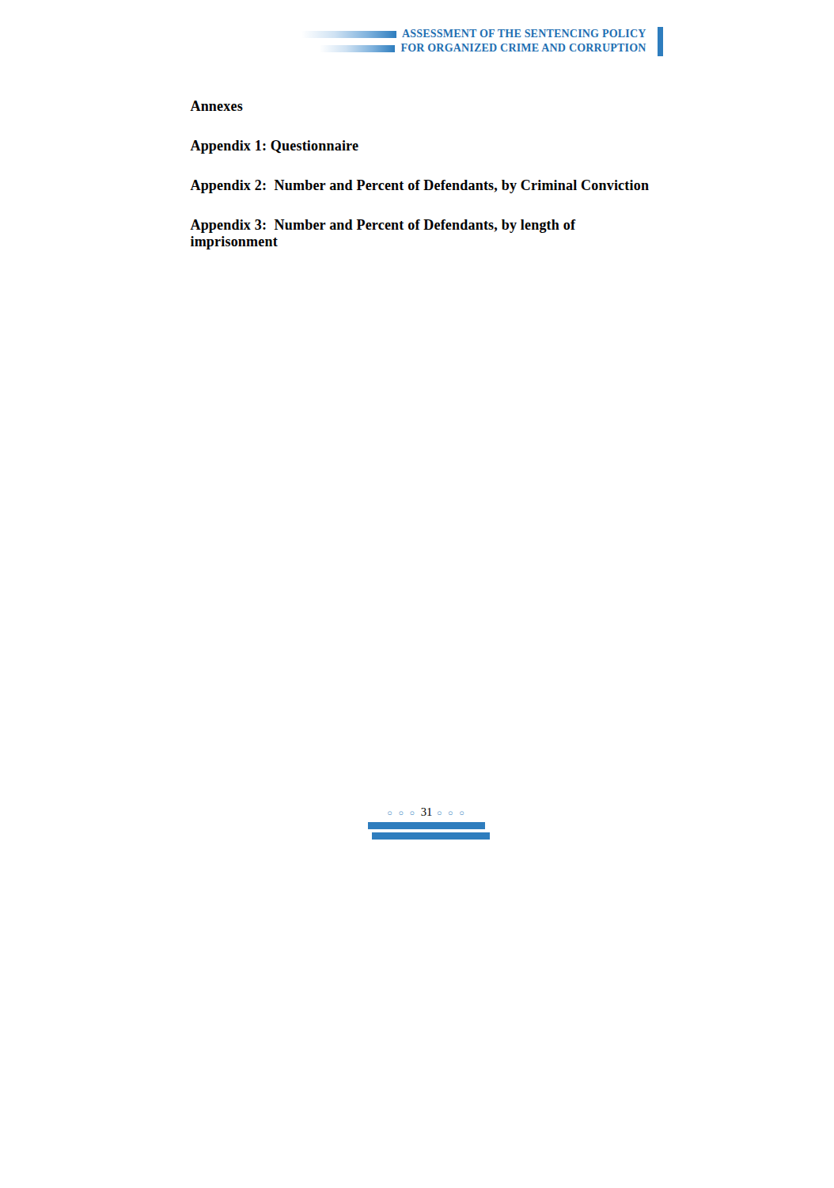ASSESSMENT OF THE SENTENCING POLICY
FOR ORGANIZED CRIME AND CORRUPTION
Annexes
Appendix 1: Questionnaire
Appendix 2: Number and Percent of Defendants, by Criminal Conviction
Appendix 3: Number and Percent of Defendants, by length of imprisonment
○ ○ ○ 31 ○ ○ ○